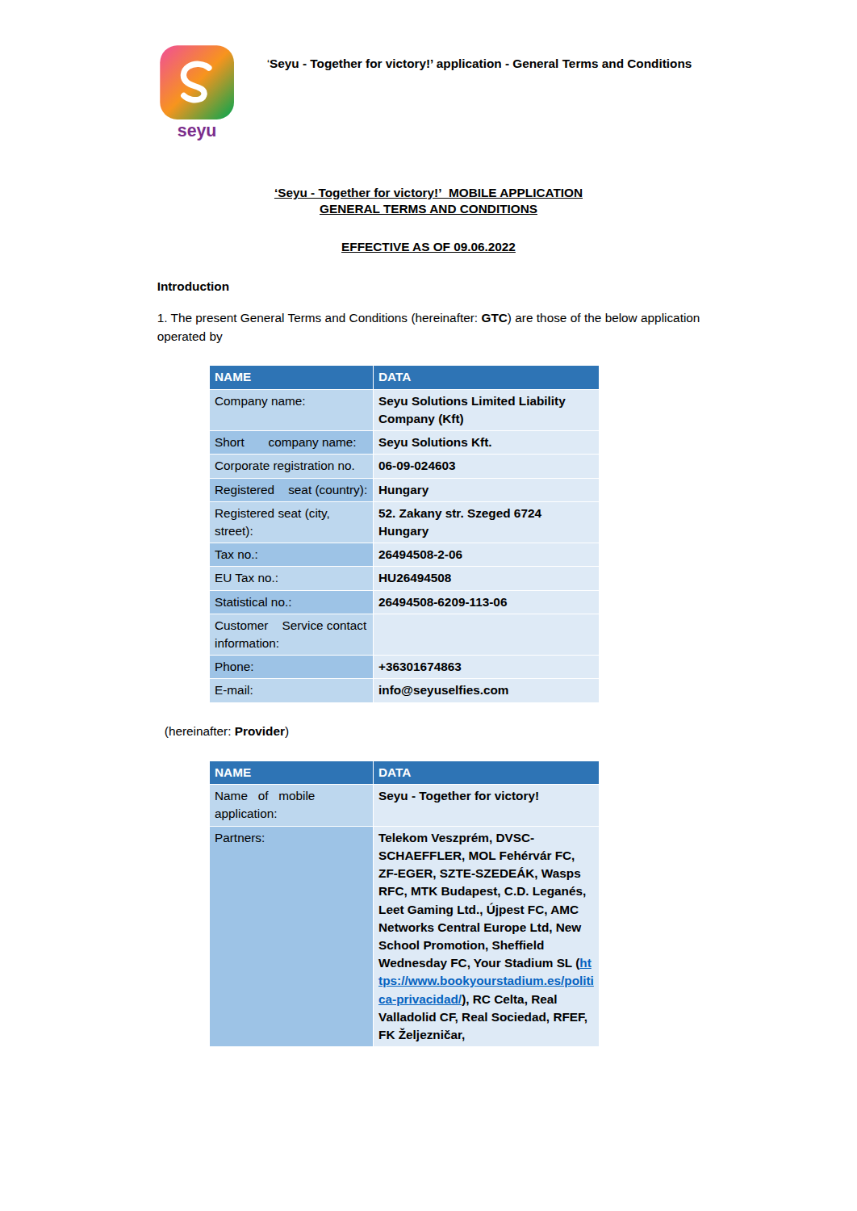seyu
‘Seyu - Together for victory!’ application - General Terms and Conditions
‘Seyu - Together for victory!’ MOBILE APPLICATION
GENERAL TERMS AND CONDITIONS
EFFECTIVE AS OF 09.06.2022
Introduction
1. The present General Terms and Conditions (hereinafter: GTC) are those of the below application operated by
| NAME | DATA |
| --- | --- |
| Company name: | Seyu Solutions Limited Liability Company (Kft) |
| Short company name: | Seyu Solutions Kft. |
| Corporate registration no. | 06-09-024603 |
| Registered seat (country): | Hungary |
| Registered seat (city, street): | 52. Zakany str. Szeged 6724 Hungary |
| Tax no.: | 26494508-2-06 |
| EU Tax no.: | HU26494508 |
| Statistical no.: | 26494508-6209-113-06 |
| Customer Service contact information: | |
| Phone: | +36301674863 |
| E-mail: | info@seyuselfies.com |
(hereinafter: Provider)
| NAME | DATA |
| --- | --- |
| Name of mobile application: | Seyu - Together for victory! |
| Partners: | Telekom Veszprém, DVSC-SCHAEFFLER, MOL Fehérvár FC, ZF-EGER, SZTE-SZEDEÁK, Wasps RFC, MTK Budapest, C.D. Leganés, Leet Gaming Ltd., Újpest FC, AMC Networks Central Europe Ltd, New School Promotion, Sheffield Wednesday FC, Your Stadium SL ( https://www.bookyourstadium.es/politica-privacidad/ ), RC Celta, Real Valladolid CF, Real Sociedad, RFEF, FK Željezničar, |